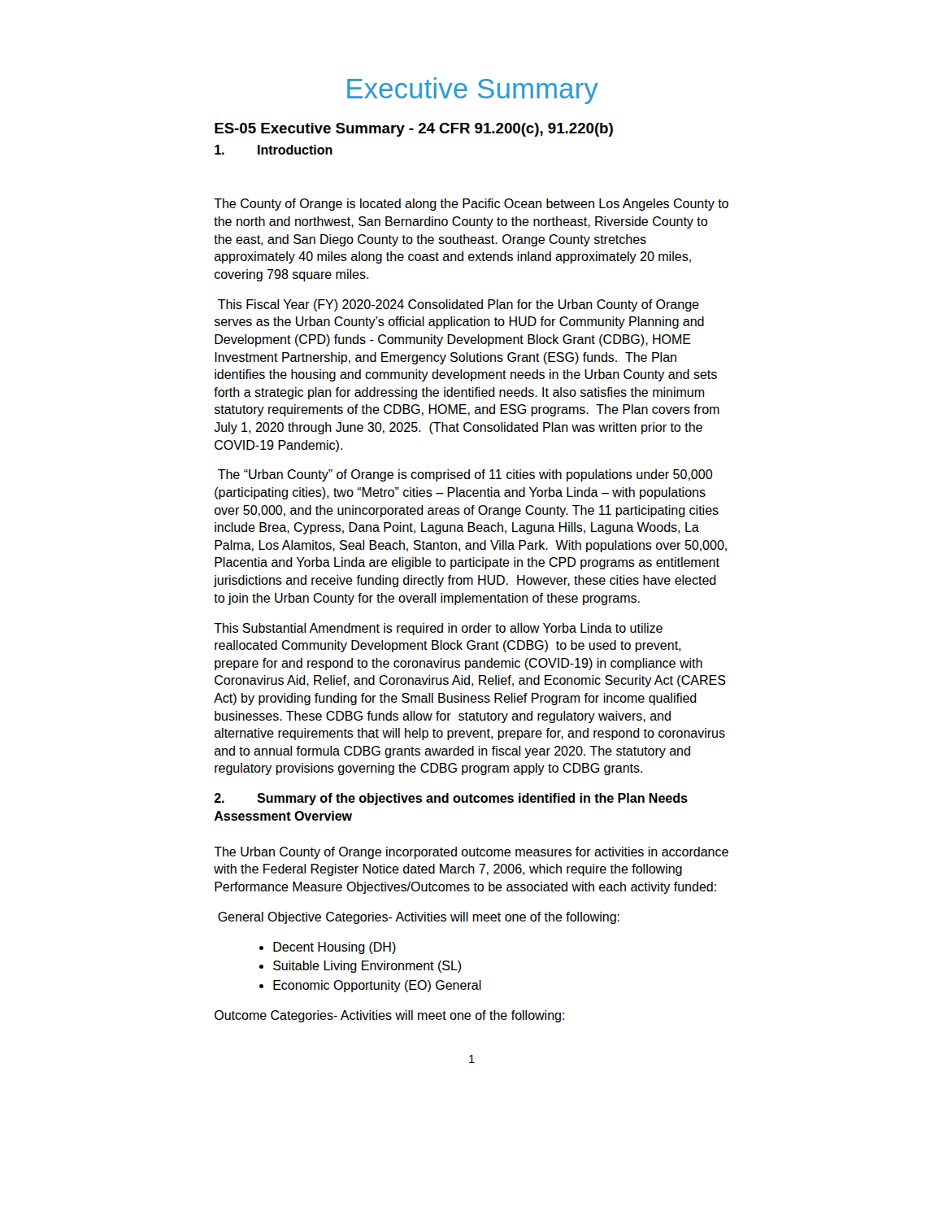Executive Summary
ES-05 Executive Summary - 24 CFR 91.200(c), 91.220(b)
1. Introduction
The County of Orange is located along the Pacific Ocean between Los Angeles County to the north and northwest, San Bernardino County to the northeast, Riverside County to the east, and San Diego County to the southeast. Orange County stretches approximately 40 miles along the coast and extends inland approximately 20 miles, covering 798 square miles.
This Fiscal Year (FY) 2020-2024 Consolidated Plan for the Urban County of Orange serves as the Urban County’s official application to HUD for Community Planning and Development (CPD) funds - Community Development Block Grant (CDBG), HOME Investment Partnership, and Emergency Solutions Grant (ESG) funds. The Plan identifies the housing and community development needs in the Urban County and sets forth a strategic plan for addressing the identified needs. It also satisfies the minimum statutory requirements of the CDBG, HOME, and ESG programs. The Plan covers from July 1, 2020 through June 30, 2025. (That Consolidated Plan was written prior to the COVID-19 Pandemic).
The “Urban County” of Orange is comprised of 11 cities with populations under 50,000 (participating cities), two “Metro” cities – Placentia and Yorba Linda – with populations over 50,000, and the unincorporated areas of Orange County. The 11 participating cities include Brea, Cypress, Dana Point, Laguna Beach, Laguna Hills, Laguna Woods, La Palma, Los Alamitos, Seal Beach, Stanton, and Villa Park. With populations over 50,000, Placentia and Yorba Linda are eligible to participate in the CPD programs as entitlement jurisdictions and receive funding directly from HUD. However, these cities have elected to join the Urban County for the overall implementation of these programs.
This Substantial Amendment is required in order to allow Yorba Linda to utilize reallocated Community Development Block Grant (CDBG) to be used to prevent, prepare for and respond to the coronavirus pandemic (COVID-19) in compliance with Coronavirus Aid, Relief, and Coronavirus Aid, Relief, and Economic Security Act (CARES Act) by providing funding for the Small Business Relief Program for income qualified businesses. These CDBG funds allow for statutory and regulatory waivers, and alternative requirements that will help to prevent, prepare for, and respond to coronavirus and to annual formula CDBG grants awarded in fiscal year 2020. The statutory and regulatory provisions governing the CDBG program apply to CDBG grants.
2. Summary of the objectives and outcomes identified in the Plan Needs Assessment Overview
The Urban County of Orange incorporated outcome measures for activities in accordance with the Federal Register Notice dated March 7, 2006, which require the following Performance Measure Objectives/Outcomes to be associated with each activity funded:
General Objective Categories- Activities will meet one of the following:
Decent Housing (DH)
Suitable Living Environment (SL)
Economic Opportunity (EO) General
Outcome Categories- Activities will meet one of the following:
1